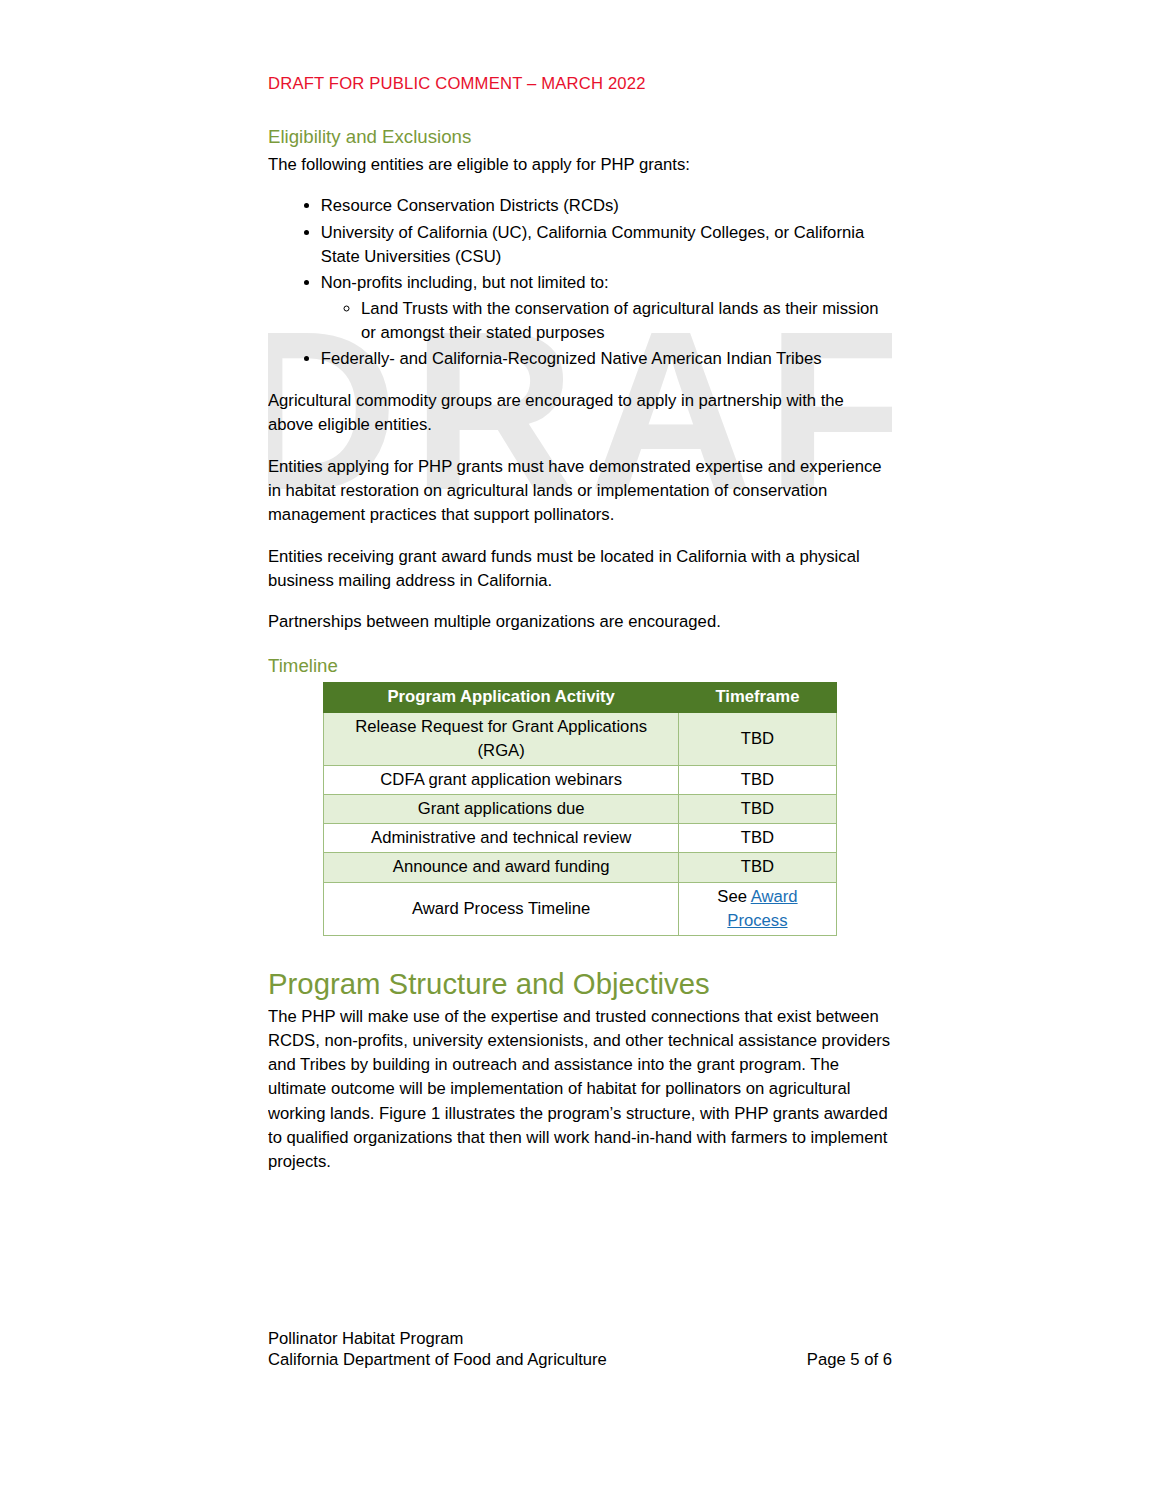DRAFT
DRAFT FOR PUBLIC COMMENT – MARCH 2022
Eligibility and Exclusions
The following entities are eligible to apply for PHP grants:
Resource Conservation Districts (RCDs)
University of California (UC), California Community Colleges, or California State Universities (CSU)
Non-profits including, but not limited to:
Land Trusts with the conservation of agricultural lands as their mission or amongst their stated purposes
Federally- and California-Recognized Native American Indian Tribes
Agricultural commodity groups are encouraged to apply in partnership with the above eligible entities.
Entities applying for PHP grants must have demonstrated expertise and experience in habitat restoration on agricultural lands or implementation of conservation management practices that support pollinators.
Entities receiving grant award funds must be located in California with a physical business mailing address in California.
Partnerships between multiple organizations are encouraged.
Timeline
| Program Application Activity | Timeframe |
| --- | --- |
| Release Request for Grant Applications (RGA) | TBD |
| CDFA grant application webinars | TBD |
| Grant applications due | TBD |
| Administrative and technical review | TBD |
| Announce and award funding | TBD |
| Award Process Timeline | See Award Process |
Program Structure and Objectives
The PHP will make use of the expertise and trusted connections that exist between RCDS, non-profits, university extensionists, and other technical assistance providers and Tribes by building in outreach and assistance into the grant program. The ultimate outcome will be implementation of habitat for pollinators on agricultural working lands. Figure 1 illustrates the program’s structure, with PHP grants awarded to qualified organizations that then will work hand-in-hand with farmers to implement projects.
Pollinator Habitat Program
California Department of Food and Agriculture Page 5 of 6